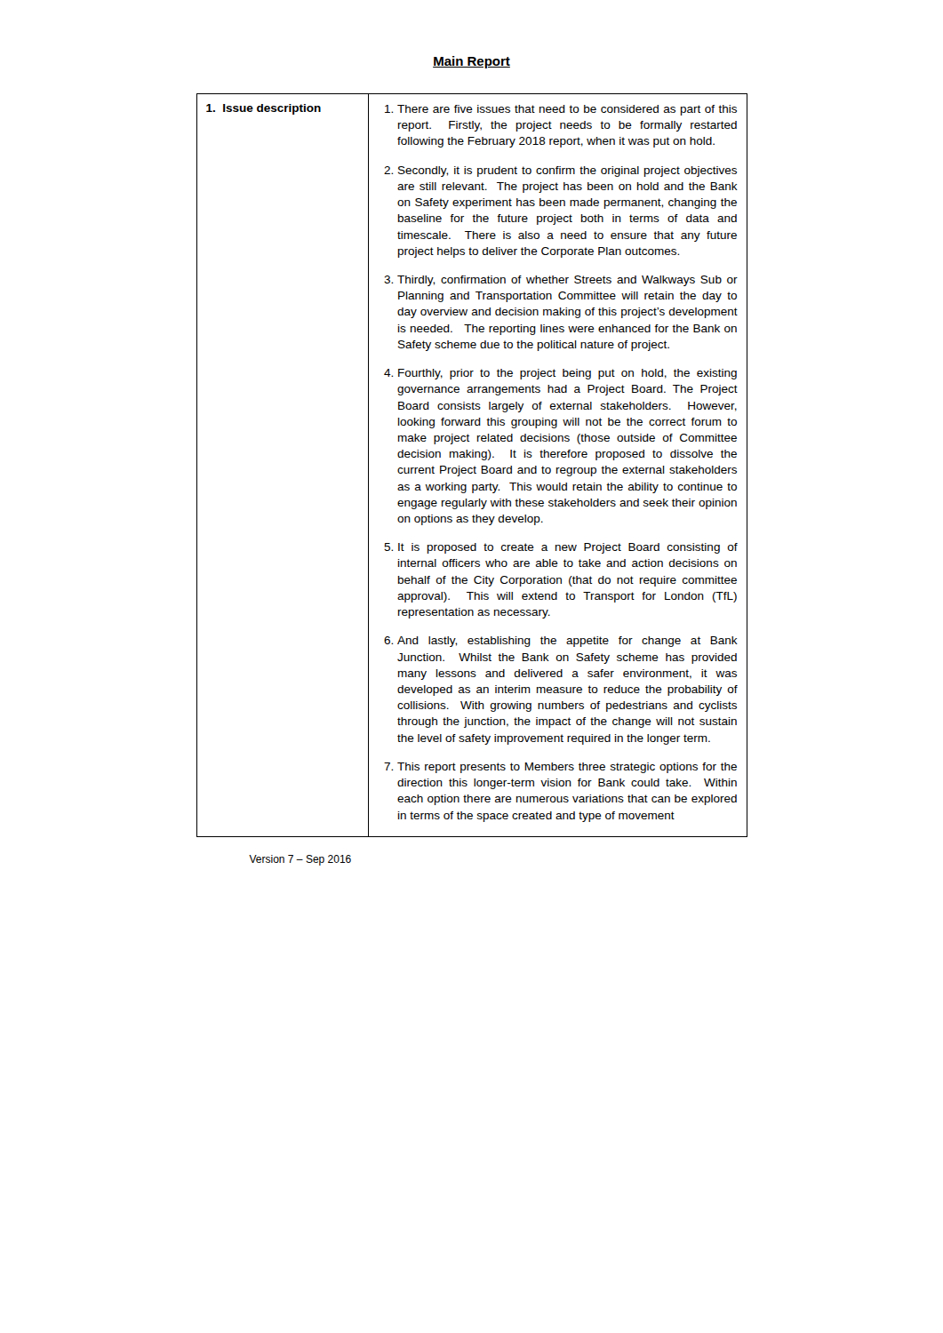Main Report
| 1. Issue description | There are five issues that need to be considered as part of this report. Firstly, the project needs to be formally restarted following the February 2018 report, when it was put on hold. Secondly, it is prudent to confirm the original project objectives are still relevant. The project has been on hold and the Bank on Safety experiment has been made permanent, changing the baseline for the future project both in terms of data and timescale. There is also a need to ensure that any future project helps to deliver the Corporate Plan outcomes. Thirdly, confirmation of whether Streets and Walkways Sub or Planning and Transportation Committee will retain the day to day overview and decision making of this project’s development is needed. The reporting lines were enhanced for the Bank on Safety scheme due to the political nature of project. Fourthly, prior to the project being put on hold, the existing governance arrangements had a Project Board. The Project Board consists largely of external stakeholders. However, looking forward this grouping will not be the correct forum to make project related decisions (those outside of Committee decision making). It is therefore proposed to dissolve the current Project Board and to regroup the external stakeholders as a working party. This would retain the ability to continue to engage regularly with these stakeholders and seek their opinion on options as they develop. It is proposed to create a new Project Board consisting of internal officers who are able to take and action decisions on behalf of the City Corporation (that do not require committee approval). This will extend to Transport for London (TfL) representation as necessary. And lastly, establishing the appetite for change at Bank Junction. Whilst the Bank on Safety scheme has provided many lessons and delivered a safer environment, it was developed as an interim measure to reduce the probability of collisions. With growing numbers of pedestrians and cyclists through the junction, the impact of the change will not sustain the level of safety improvement required in the longer term. This report presents to Members three strategic options for the direction this longer-term vision for Bank could take. Within each option there are numerous variations that can be explored in terms of the space created and type of movement |
Version 7 – Sep 2016